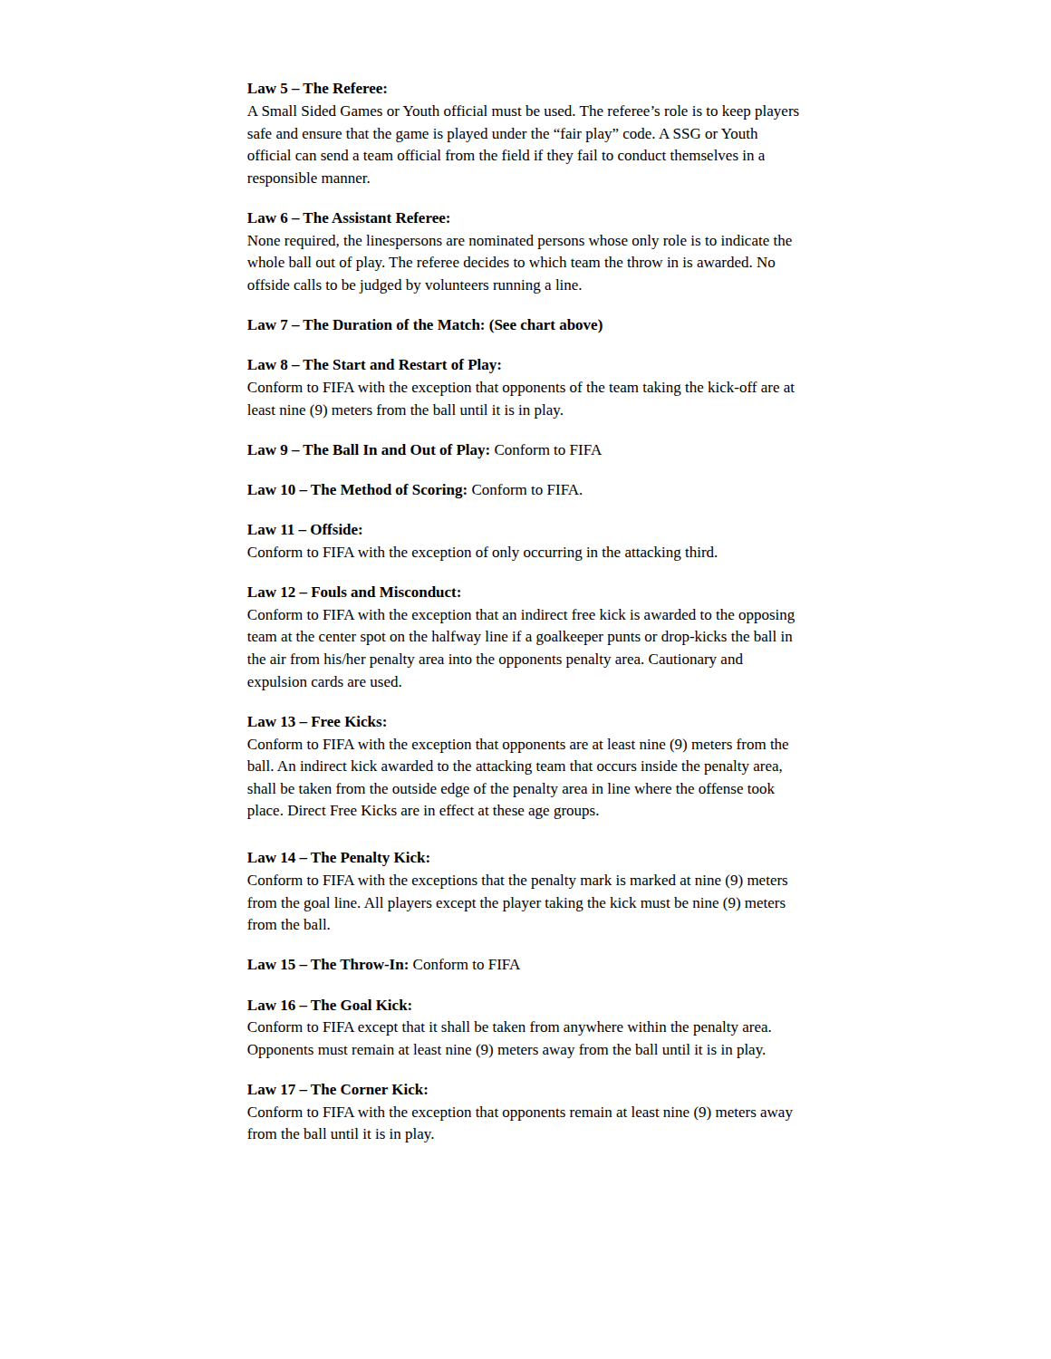Law 5 – The Referee:
A Small Sided Games or Youth official must be used. The referee’s role is to keep players safe and ensure that the game is played under the “fair play” code. A SSG or Youth official can send a team official from the field if they fail to conduct themselves in a responsible manner.
Law 6 – The Assistant Referee:
None required, the linespersons are nominated persons whose only role is to indicate the whole ball out of play. The referee decides to which team the throw in is awarded. No offside calls to be judged by volunteers running a line.
Law 7 – The Duration of the Match: (See chart above)
Law 8 – The Start and Restart of Play:
Conform to FIFA with the exception that opponents of the team taking the kick-off are at least nine (9) meters from the ball until it is in play.
Law 9 – The Ball In and Out of Play:
Conform to FIFA
Law 10 – The Method of Scoring:
Conform to FIFA.
Law 11 – Offside:
Conform to FIFA with the exception of only occurring in the attacking third.
Law 12 – Fouls and Misconduct:
Conform to FIFA with the exception that an indirect free kick is awarded to the opposing team at the center spot on the halfway line if a goalkeeper punts or drop-kicks the ball in the air from his/her penalty area into the opponents penalty area. Cautionary and expulsion cards are used.
Law 13 – Free Kicks:
Conform to FIFA with the exception that opponents are at least nine (9) meters from the ball. An indirect kick awarded to the attacking team that occurs inside the penalty area, shall be taken from the outside edge of the penalty area in line where the offense took place. Direct Free Kicks are in effect at these age groups.
Law 14 – The Penalty Kick:
Conform to FIFA with the exceptions that the penalty mark is marked at nine (9) meters from the goal line. All players except the player taking the kick must be nine (9) meters from the ball.
Law 15 – The Throw-In:
Conform to FIFA
Law 16 – The Goal Kick:
Conform to FIFA except that it shall be taken from anywhere within the penalty area. Opponents must remain at least nine (9) meters away from the ball until it is in play.
Law 17 – The Corner Kick:
Conform to FIFA with the exception that opponents remain at least nine (9) meters away from the ball until it is in play.